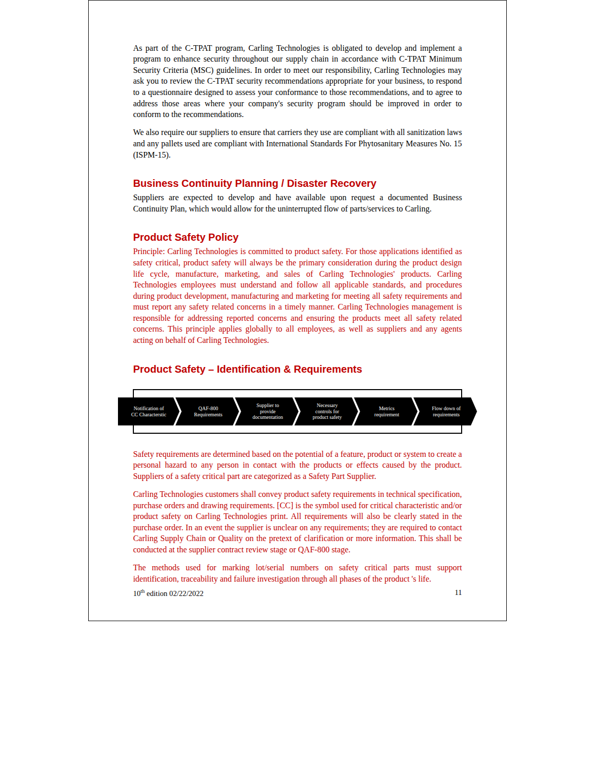As part of the C-TPAT program, Carling Technologies is obligated to develop and implement a program to enhance security throughout our supply chain in accordance with C-TPAT Minimum Security Criteria (MSC) guidelines. In order to meet our responsibility, Carling Technologies may ask you to review the C-TPAT security recommendations appropriate for your business, to respond to a questionnaire designed to assess your conformance to those recommendations, and to agree to address those areas where your company's security program should be improved in order to conform to the recommendations.
We also require our suppliers to ensure that carriers they use are compliant with all sanitization laws and any pallets used are compliant with International Standards For Phytosanitary Measures No. 15 (ISPM-15).
Business Continuity Planning / Disaster Recovery
Suppliers are expected to develop and have available upon request a documented Business Continuity Plan, which would allow for the uninterrupted flow of parts/services to Carling.
Product Safety Policy
Principle: Carling Technologies is committed to product safety. For those applications identified as safety critical, product safety will always be the primary consideration during the product design life cycle, manufacture, marketing, and sales of Carling Technologies' products. Carling Technologies employees must understand and follow all applicable standards, and procedures during product development, manufacturing and marketing for meeting all safety requirements and must report any safety related concerns in a timely manner. Carling Technologies management is responsible for addressing reported concerns and ensuring the products meet all safety related concerns. This principle applies globally to all employees, as well as suppliers and any agents acting on behalf of Carling Technologies.
Product Safety – Identification & Requirements
Notification of
CC Characterstic
QAF-800
Requirements
Supplier to
provide
documentation
Necessary
controls for
product safety
Metrics
requirement
Flow down of
requirements
Safety requirements are determined based on the potential of a feature, product or system to create a personal hazard to any person in contact with the products or effects caused by the product. Suppliers of a safety critical part are categorized as a Safety Part Supplier.
Carling Technologies customers shall convey product safety requirements in technical specification, purchase orders and drawing requirements. [CC] is the symbol used for critical characteristic and/or product safety on Carling Technologies print. All requirements will also be clearly stated in the purchase order. In an event the supplier is unclear on any requirements; they are required to contact Carling Supply Chain or Quality on the pretext of clarification or more information. This shall be conducted at the supplier contract review stage or QAF-800 stage.
The methods used for marking lot/serial numbers on safety critical parts must support identification, traceability and failure investigation through all phases of the product 's life.
10th edition 02/22/2022 11